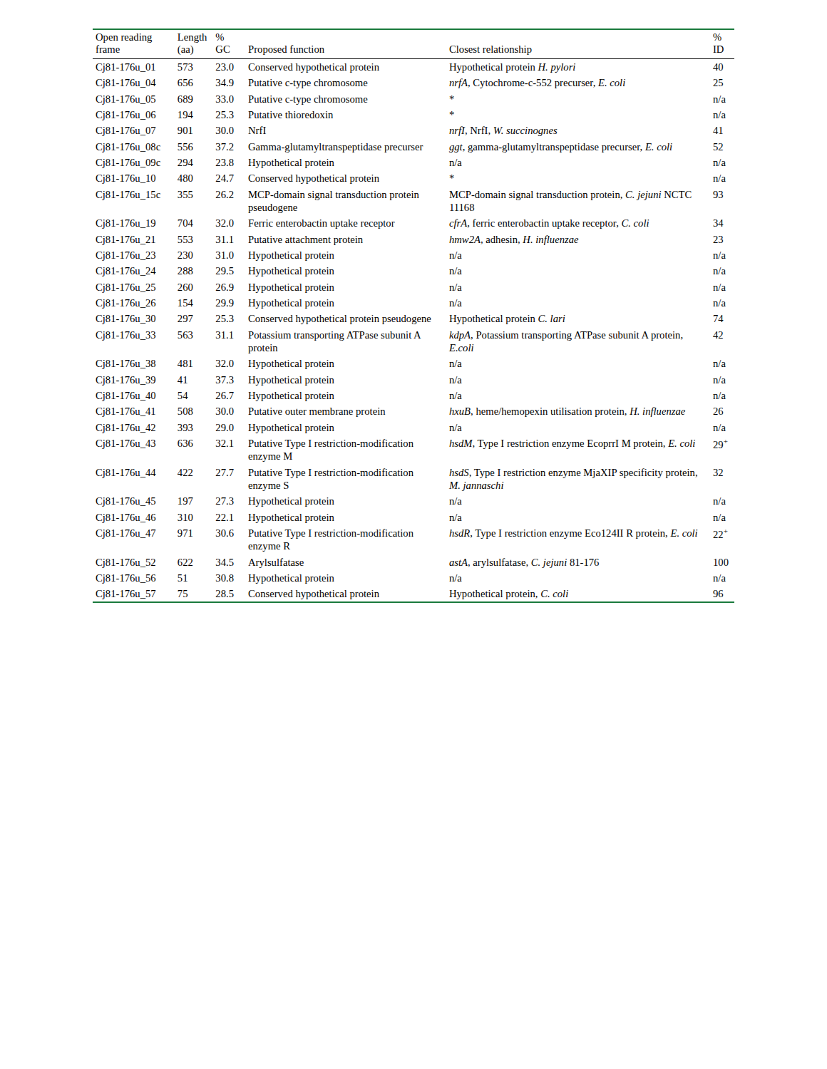| Open reading frame | Length (aa) | % GC | Proposed function | Closest relationship | % ID |
| --- | --- | --- | --- | --- | --- |
| Cj81-176u_01 | 573 | 23.0 | Conserved hypothetical protein | Hypothetical protein H. pylori | 40 |
| Cj81-176u_04 | 656 | 34.9 | Putative c-type chromosome | nrfA , Cytochrome-c-552 precurser, E. coli | 25 |
| Cj81-176u_05 | 689 | 33.0 | Putative c-type chromosome | * | n/a |
| Cj81-176u_06 | 194 | 25.3 | Putative thioredoxin | * | n/a |
| Cj81-176u_07 | 901 | 30.0 | NrfI | nrfI , NrfI, W. succinognes | 41 |
| Cj81-176u_08c | 556 | 37.2 | Gamma-glutamyltranspeptidase precurser | ggt , gamma-glutamyltranspeptidase precurser, E. coli | 52 |
| Cj81-176u_09c | 294 | 23.8 | Hypothetical protein | n/a | n/a |
| Cj81-176u_10 | 480 | 24.7 | Conserved hypothetical protein | * | n/a |
| Cj81-176u_15c | 355 | 26.2 | MCP-domain signal transduction protein pseudogene | MCP-domain signal transduction protein, C. jejuni NCTC 11168 | 93 |
| Cj81-176u_19 | 704 | 32.0 | Ferric enterobactin uptake receptor | cfrA , ferric enterobactin uptake receptor, C. coli | 34 |
| Cj81-176u_21 | 553 | 31.1 | Putative attachment protein | hmw2A , adhesin, H. influenzae | 23 |
| Cj81-176u_23 | 230 | 31.0 | Hypothetical protein | n/a | n/a |
| Cj81-176u_24 | 288 | 29.5 | Hypothetical protein | n/a | n/a |
| Cj81-176u_25 | 260 | 26.9 | Hypothetical protein | n/a | n/a |
| Cj81-176u_26 | 154 | 29.9 | Hypothetical protein | n/a | n/a |
| Cj81-176u_30 | 297 | 25.3 | Conserved hypothetical protein pseudogene | Hypothetical protein C. lari | 74 |
| Cj81-176u_33 | 563 | 31.1 | Potassium transporting ATPase subunit A protein | kdpA , Potassium transporting ATPase subunit A protein, E.coli | 42 |
| Cj81-176u_38 | 481 | 32.0 | Hypothetical protein | n/a | n/a |
| Cj81-176u_39 | 41 | 37.3 | Hypothetical protein | n/a | n/a |
| Cj81-176u_40 | 54 | 26.7 | Hypothetical protein | n/a | n/a |
| Cj81-176u_41 | 508 | 30.0 | Putative outer membrane protein | hxuB , heme/hemopexin utilisation protein, H. influenzae | 26 |
| Cj81-176u_42 | 393 | 29.0 | Hypothetical protein | n/a | n/a |
| Cj81-176u_43 | 636 | 32.1 | Putative Type I restriction-modification enzyme M | hsdM , Type I restriction enzyme EcoprrI M protein, E. coli | 29 + |
| Cj81-176u_44 | 422 | 27.7 | Putative Type I restriction-modification enzyme S | hsdS , Type I restriction enzyme MjaXIP specificity protein, M. jannaschi | 32 |
| Cj81-176u_45 | 197 | 27.3 | Hypothetical protein | n/a | n/a |
| Cj81-176u_46 | 310 | 22.1 | Hypothetical protein | n/a | n/a |
| Cj81-176u_47 | 971 | 30.6 | Putative Type I restriction-modification enzyme R | hsdR , Type I restriction enzyme Eco124II R protein, E. coli | 22 + |
| Cj81-176u_52 | 622 | 34.5 | Arylsulfatase | astA , arylsulfatase, C. jejuni 81-176 | 100 |
| Cj81-176u_56 | 51 | 30.8 | Hypothetical protein | n/a | n/a |
| Cj81-176u_57 | 75 | 28.5 | Conserved hypothetical protein | Hypothetical protein, C. coli | 96 |